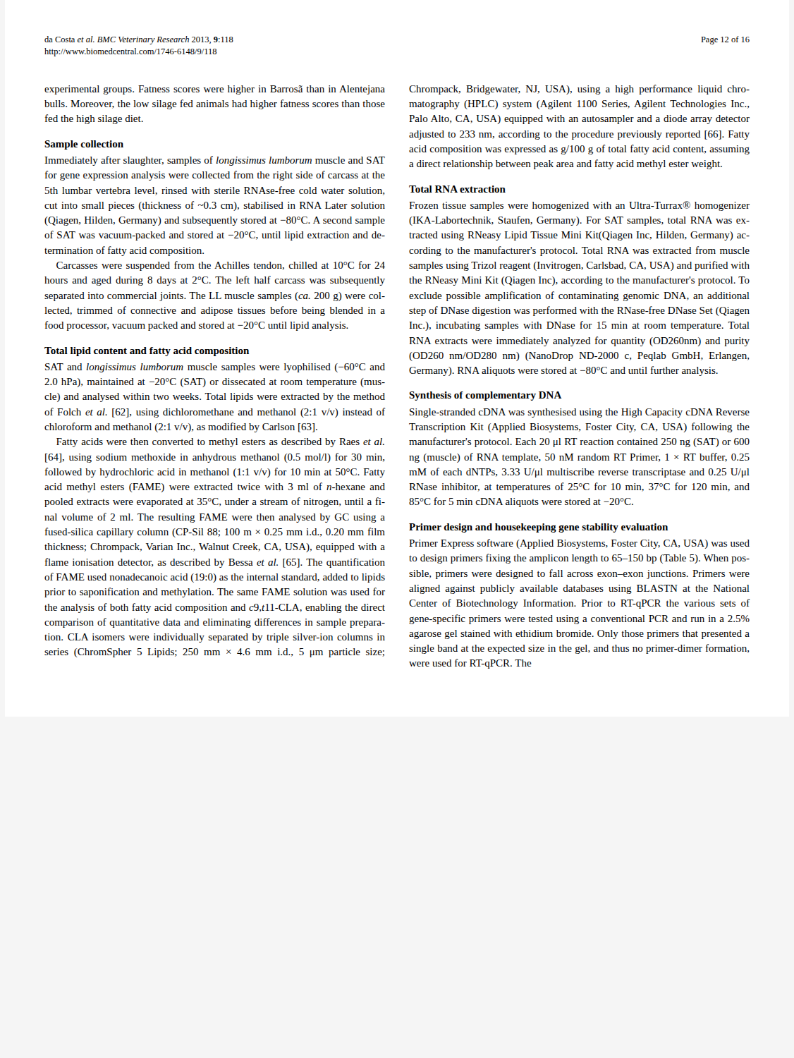da Costa et al. BMC Veterinary Research 2013, 9:118 http://www.biomedcentral.com/1746-6148/9/118
Page 12 of 16
experimental groups. Fatness scores were higher in Barrosã than in Alentejana bulls. Moreover, the low silage fed animals had higher fatness scores than those fed the high silage diet.
Sample collection
Immediately after slaughter, samples of longissimus lumborum muscle and SAT for gene expression analysis were collected from the right side of carcass at the 5th lumbar vertebra level, rinsed with sterile RNAse-free cold water solution, cut into small pieces (thickness of ~0.3 cm), stabilised in RNA Later solution (Qiagen, Hilden, Germany) and subsequently stored at −80°C. A second sample of SAT was vacuum-packed and stored at −20°C, until lipid extraction and determination of fatty acid composition.
Carcasses were suspended from the Achilles tendon, chilled at 10°C for 24 hours and aged during 8 days at 2°C. The left half carcass was subsequently separated into commercial joints. The LL muscle samples (ca. 200 g) were collected, trimmed of connective and adipose tissues before being blended in a food processor, vacuum packed and stored at −20°C until lipid analysis.
Total lipid content and fatty acid composition
SAT and longissimus lumborum muscle samples were lyophilised (−60°C and 2.0 hPa), maintained at −20°C (SAT) or dissecated at room temperature (muscle) and analysed within two weeks. Total lipids were extracted by the method of Folch et al. [62], using dichloromethane and methanol (2:1 v/v) instead of chloroform and methanol (2:1 v/v), as modified by Carlson [63].
Fatty acids were then converted to methyl esters as described by Raes et al. [64], using sodium methoxide in anhydrous methanol (0.5 mol/l) for 30 min, followed by hydrochloric acid in methanol (1:1 v/v) for 10 min at 50°C. Fatty acid methyl esters (FAME) were extracted twice with 3 ml of n-hexane and pooled extracts were evaporated at 35°C, under a stream of nitrogen, until a final volume of 2 ml. The resulting FAME were then analysed by GC using a fused-silica capillary column (CP-Sil 88; 100 m × 0.25 mm i.d., 0.20 mm film thickness; Chrompack, Varian Inc., Walnut Creek, CA, USA), equipped with a flame ionisation detector, as described by Bessa et al. [65]. The quantification of FAME used nonadecanoic acid (19:0) as the internal standard, added to lipids prior to saponification and methylation. The same FAME solution was used for the analysis of both fatty acid composition and c9,t11-CLA, enabling the direct comparison of quantitative data and eliminating differences in sample preparation. CLA isomers were individually separated by triple silver-ion columns in series (ChromSpher 5 Lipids; 250 mm × 4.6 mm i.d., 5 μm particle size; Chrompack, Bridgewater, NJ, USA), using a high performance liquid chromatography (HPLC) system (Agilent 1100 Series, Agilent Technologies Inc., Palo Alto, CA, USA) equipped with an autosampler and a diode array detector adjusted to 233 nm, according to the procedure previously reported [66]. Fatty acid composition was expressed as g/100 g of total fatty acid content, assuming a direct relationship between peak area and fatty acid methyl ester weight.
Total RNA extraction
Frozen tissue samples were homogenized with an Ultra-Turrax® homogenizer (IKA-Labortechnik, Staufen, Germany). For SAT samples, total RNA was extracted using RNeasy Lipid Tissue Mini Kit(Qiagen Inc, Hilden, Germany) according to the manufacturer's protocol. Total RNA was extracted from muscle samples using Trizol reagent (Invitrogen, Carlsbad, CA, USA) and purified with the RNeasy Mini Kit (Qiagen Inc), according to the manufacturer's protocol. To exclude possible amplification of contaminating genomic DNA, an additional step of DNase digestion was performed with the RNase-free DNase Set (Qiagen Inc.), incubating samples with DNase for 15 min at room temperature. Total RNA extracts were immediately analyzed for quantity (OD260nm) and purity (OD260 nm/OD280 nm) (NanoDrop ND-2000 c, Peqlab GmbH, Erlangen, Germany). RNA aliquots were stored at −80°C and until further analysis.
Synthesis of complementary DNA
Single-stranded cDNA was synthesised using the High Capacity cDNA Reverse Transcription Kit (Applied Biosystems, Foster City, CA, USA) following the manufacturer's protocol. Each 20 μl RT reaction contained 250 ng (SAT) or 600 ng (muscle) of RNA template, 50 nM random RT Primer, 1 × RT buffer, 0.25 mM of each dNTPs, 3.33 U/μl multiscribe reverse transcriptase and 0.25 U/μl RNase inhibitor, at temperatures of 25°C for 10 min, 37°C for 120 min, and 85°C for 5 min cDNA aliquots were stored at −20°C.
Primer design and housekeeping gene stability evaluation
Primer Express software (Applied Biosystems, Foster City, CA, USA) was used to design primers fixing the amplicon length to 65–150 bp (Table 5). When possible, primers were designed to fall across exon–exon junctions. Primers were aligned against publicly available databases using BLASTN at the National Center of Biotechnology Information. Prior to RT-qPCR the various sets of gene-specific primers were tested using a conventional PCR and run in a 2.5% agarose gel stained with ethidium bromide. Only those primers that presented a single band at the expected size in the gel, and thus no primer-dimer formation, were used for RT-qPCR. The